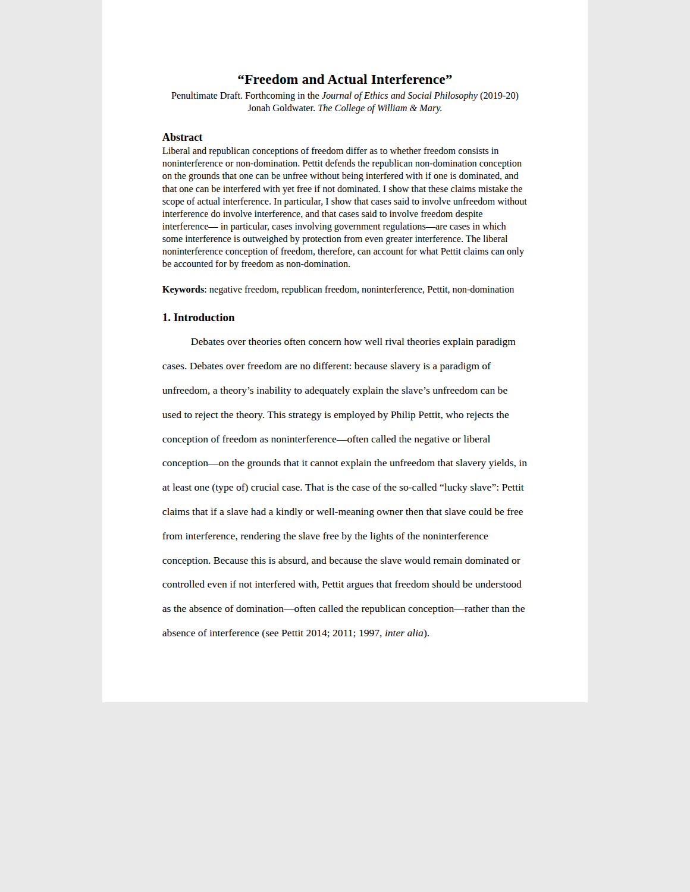“Freedom and Actual Interference”
Penultimate Draft. Forthcoming in the Journal of Ethics and Social Philosophy (2019-20)
Jonah Goldwater. The College of William & Mary.
Abstract
Liberal and republican conceptions of freedom differ as to whether freedom consists in noninterference or non-domination. Pettit defends the republican non-domination conception on the grounds that one can be unfree without being interfered with if one is dominated, and that one can be interfered with yet free if not dominated. I show that these claims mistake the scope of actual interference. In particular, I show that cases said to involve unfreedom without interference do involve interference, and that cases said to involve freedom despite interference— in particular, cases involving government regulations—are cases in which some interference is outweighed by protection from even greater interference. The liberal noninterference conception of freedom, therefore, can account for what Pettit claims can only be accounted for by freedom as non-domination.
Keywords: negative freedom, republican freedom, noninterference, Pettit, non-domination
1. Introduction
Debates over theories often concern how well rival theories explain paradigm cases. Debates over freedom are no different: because slavery is a paradigm of unfreedom, a theory’s inability to adequately explain the slave’s unfreedom can be used to reject the theory. This strategy is employed by Philip Pettit, who rejects the conception of freedom as noninterference—often called the negative or liberal conception—on the grounds that it cannot explain the unfreedom that slavery yields, in at least one (type of) crucial case. That is the case of the so-called “lucky slave”: Pettit claims that if a slave had a kindly or well-meaning owner then that slave could be free from interference, rendering the slave free by the lights of the noninterference conception. Because this is absurd, and because the slave would remain dominated or controlled even if not interfered with, Pettit argues that freedom should be understood as the absence of domination—often called the republican conception—rather than the absence of interference (see Pettit 2014; 2011; 1997, inter alia).